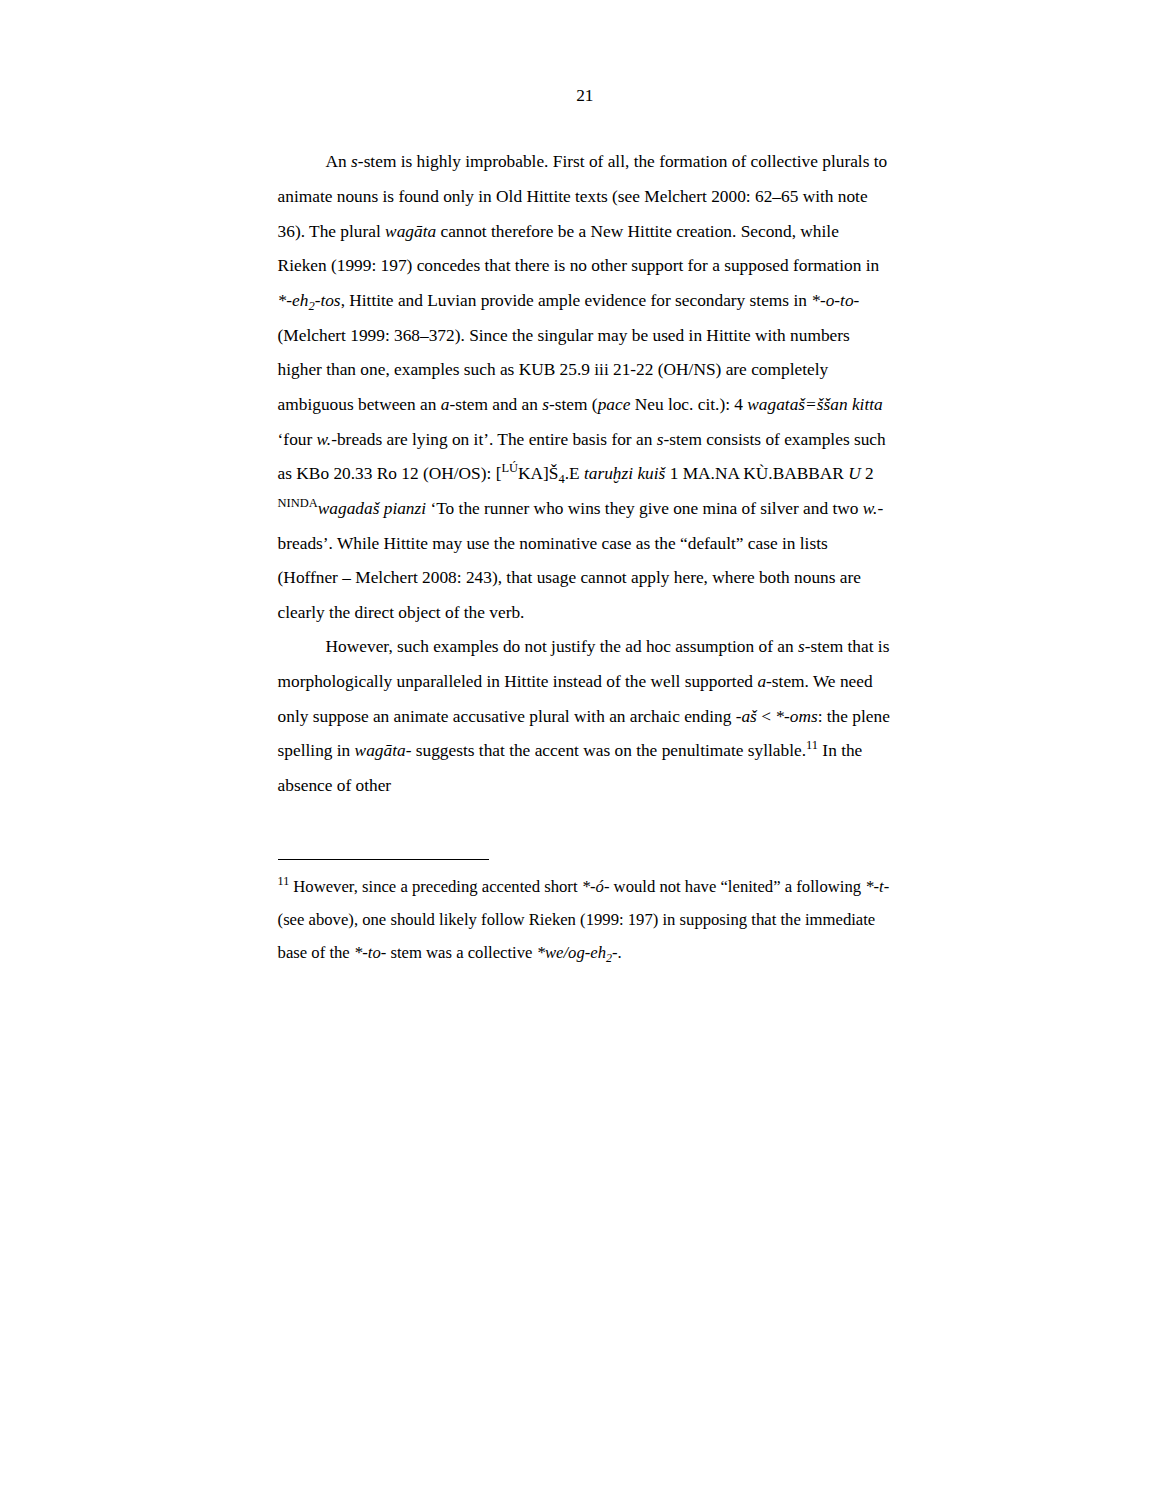21
An s-stem is highly improbable. First of all, the formation of collective plurals to animate nouns is found only in Old Hittite texts (see Melchert 2000: 62–65 with note 36). The plural wagāta cannot therefore be a New Hittite creation. Second, while Rieken (1999: 197) concedes that there is no other support for a supposed formation in *-eh2-tos, Hittite and Luvian provide ample evidence for secondary stems in *-o-to- (Melchert 1999: 368–372). Since the singular may be used in Hittite with numbers higher than one, examples such as KUB 25.9 iii 21-22 (OH/NS) are completely ambiguous between an a-stem and an s-stem (pace Neu loc. cit.): 4 wagataš=ššan kitta ‘four w.-breads are lying on it’. The entire basis for an s-stem consists of examples such as KBo 20.33 Ro 12 (OH/OS): [LÚKA]Š4.E taruḫzi kuiš 1 MA.NA KÙ.BABBAR U 2 NINDAwagadaš pianzi ‘To the runner who wins they give one mina of silver and two w.-breads’. While Hittite may use the nominative case as the “default” case in lists (Hoffner – Melchert 2008: 243), that usage cannot apply here, where both nouns are clearly the direct object of the verb.
However, such examples do not justify the ad hoc assumption of an s-stem that is morphologically unparalleled in Hittite instead of the well supported a-stem. We need only suppose an animate accusative plural with an archaic ending -aš < *-oms: the plene spelling in wagāta- suggests that the accent was on the penultimate syllable.11 In the absence of other
11 However, since a preceding accented short *-ó- would not have “lenited” a following *-t- (see above), one should likely follow Rieken (1999: 197) in supposing that the immediate base of the *-to- stem was a collective *we/og-eh2-.